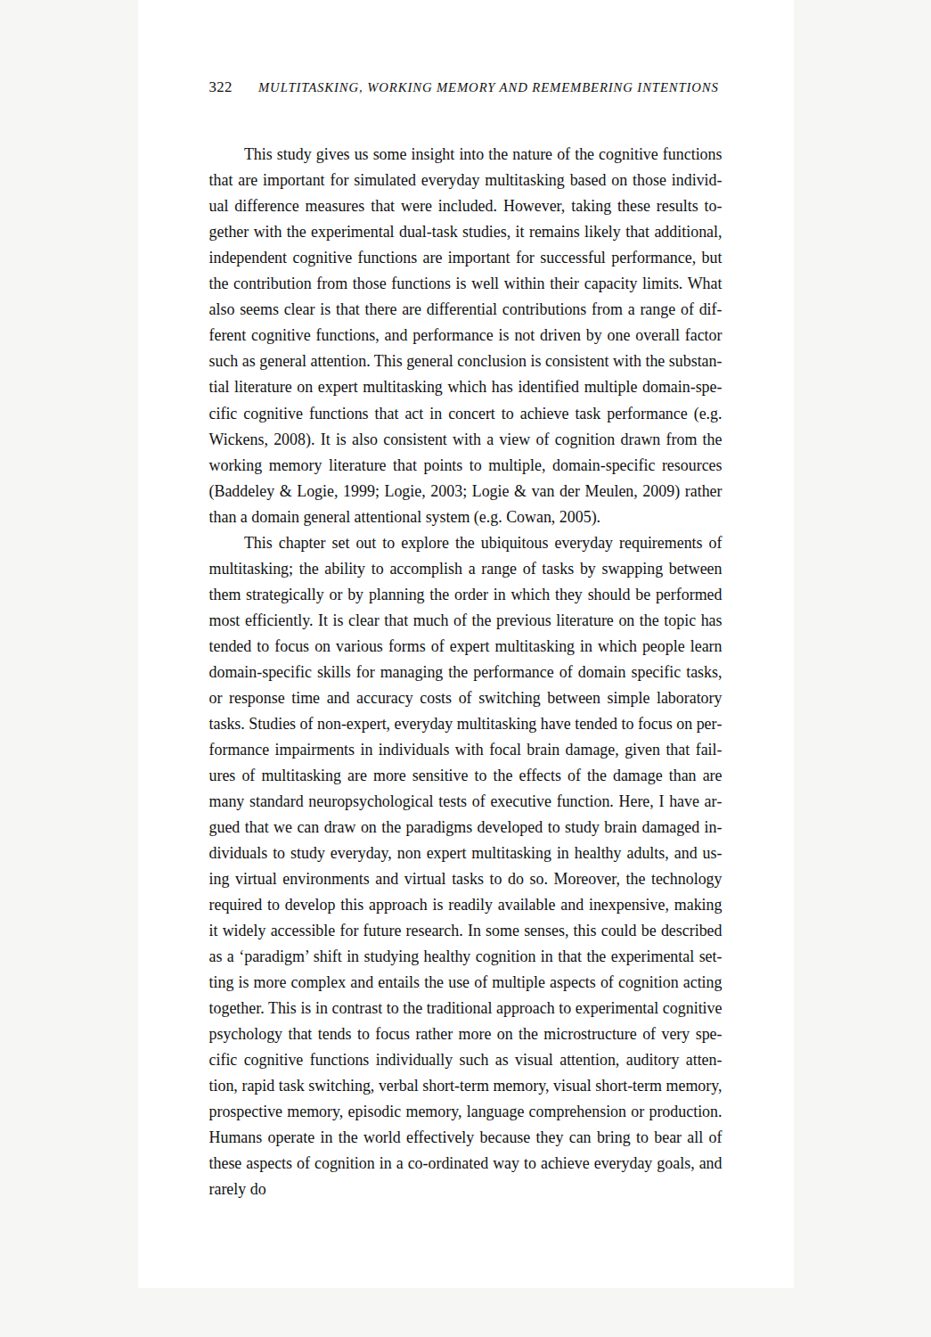322 Multitasking, Working Memory and Remembering Intentions
This study gives us some insight into the nature of the cognitive functions that are important for simulated everyday multitasking based on those individual difference measures that were included. However, taking these results together with the experimental dual-task studies, it remains likely that additional, independent cognitive functions are important for successful performance, but the contribution from those functions is well within their capacity limits. What also seems clear is that there are differential contributions from a range of different cognitive functions, and performance is not driven by one overall factor such as general attention. This general conclusion is consistent with the substantial literature on expert multitasking which has identified multiple domain-specific cognitive functions that act in concert to achieve task performance (e.g. Wickens, 2008). It is also consistent with a view of cognition drawn from the working memory literature that points to multiple, domain-specific resources (Baddeley & Logie, 1999; Logie, 2003; Logie & van der Meulen, 2009) rather than a domain general attentional system (e.g. Cowan, 2005).
This chapter set out to explore the ubiquitous everyday requirements of multitasking; the ability to accomplish a range of tasks by swapping between them strategically or by planning the order in which they should be performed most efficiently. It is clear that much of the previous literature on the topic has tended to focus on various forms of expert multitasking in which people learn domain-specific skills for managing the performance of domain specific tasks, or response time and accuracy costs of switching between simple laboratory tasks. Studies of non-expert, everyday multitasking have tended to focus on performance impairments in individuals with focal brain damage, given that failures of multitasking are more sensitive to the effects of the damage than are many standard neuropsychological tests of executive function. Here, I have argued that we can draw on the paradigms developed to study brain damaged individuals to study everyday, non expert multitasking in healthy adults, and using virtual environments and virtual tasks to do so. Moreover, the technology required to develop this approach is readily available and inexpensive, making it widely accessible for future research. In some senses, this could be described as a ‘paradigm’ shift in studying healthy cognition in that the experimental setting is more complex and entails the use of multiple aspects of cognition acting together. This is in contrast to the traditional approach to experimental cognitive psychology that tends to focus rather more on the microstructure of very specific cognitive functions individually such as visual attention, auditory attention, rapid task switching, verbal short-term memory, visual short-term memory, prospective memory, episodic memory, language comprehension or production. Humans operate in the world effectively because they can bring to bear all of these aspects of cognition in a co-ordinated way to achieve everyday goals, and rarely do